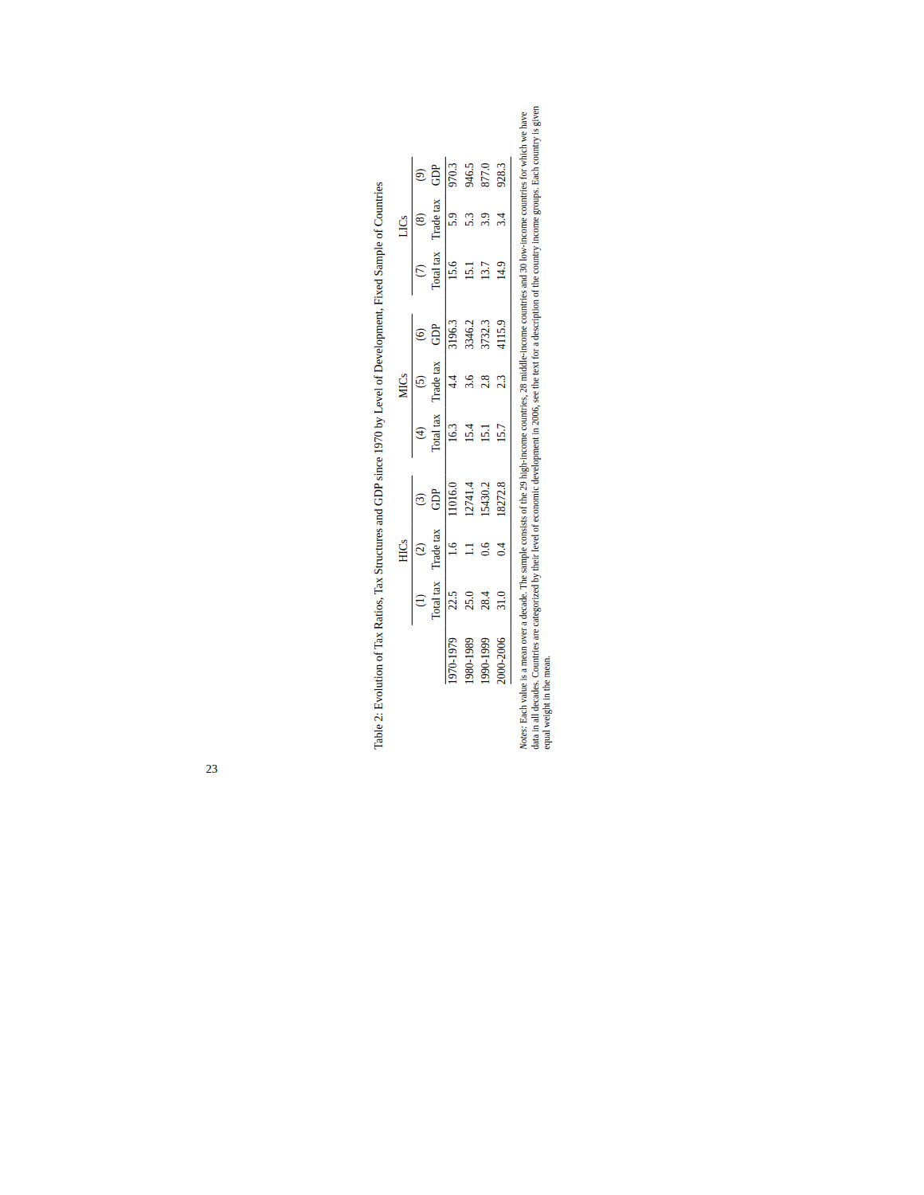23
Table 2: Evolution of Tax Ratios, Tax Structures and GDP since 1970 by Level of Development, Fixed Sample of Countries
| | HICs | | MICs | | LICs |
| --- | --- | --- | --- | --- | --- |
| | (1) | (2) | (3) | | (4) | (5) | (6) | | (7) | (8) | (9) |
| | Total tax | Trade tax | GDP | | Total tax | Trade tax | GDP | | Total tax | Trade tax | GDP |
| 1970-1979 | 22.5 | 1.6 | 11016.0 | | 16.3 | 4.4 | 3196.3 | | 15.6 | 5.9 | 970.3 |
| 1980-1989 | 25.0 | 1.1 | 12741.4 | | 15.4 | 3.6 | 3346.2 | | 15.1 | 5.3 | 946.5 |
| 1990-1999 | 28.4 | 0.6 | 15430.2 | | 15.1 | 2.8 | 3732.3 | | 13.7 | 3.9 | 877.0 |
| 2000-2006 | 31.0 | 0.4 | 18272.8 | | 15.7 | 2.3 | 4115.9 | | 14.9 | 3.4 | 928.3 |
Notes: Each value is a mean over a decade. The sample consists of the 29 high-income countries, 28 middle-income countries and 30 low-income countries for which we have data in all decades. Countries are categorized by their level of economic development in 2006, see the text for a description of the country income groups. Each country is given equal weight in the mean.